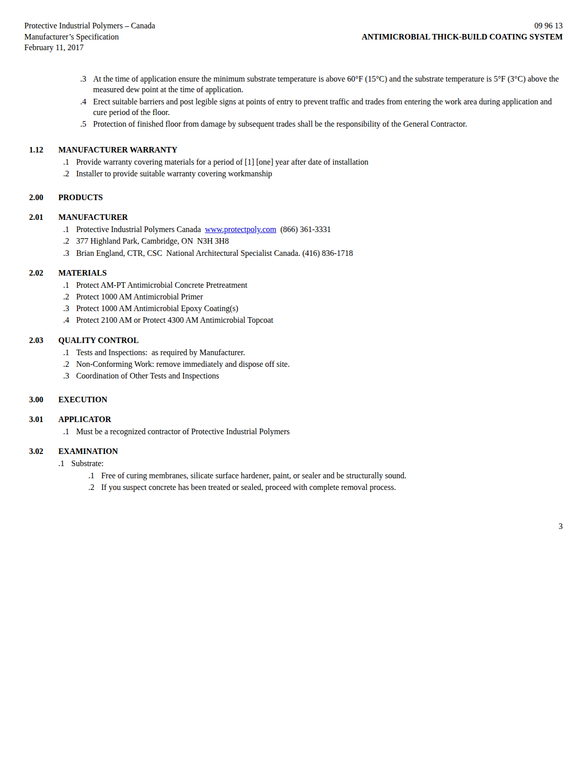Protective Industrial Polymers – Canada
09 96 13
Manufacturer’s Specification
Antimicrobial Thick-Build Coating System
February 11, 2017
At the time of application ensure the minimum substrate temperature is above 60°F (15°C) and the substrate temperature is 5°F (3°C) above the measured dew point at the time of application.
Erect suitable barriers and post legible signs at points of entry to prevent traffic and trades from entering the work area during application and cure period of the floor.
Protection of finished floor from damage by subsequent trades shall be the responsibility of the General Contractor.
1.12 Manufacturer Warranty
Provide warranty covering materials for a period of [1] [one] year after date of installation
Installer to provide suitable warranty covering workmanship
2.00 Products
2.01 Manufacturer
Protective Industrial Polymers Canada www.protectpoly.com (866) 361-3331
377 Highland Park, Cambridge, ON N3H 3H8
Brian England, CTR, CSC National Architectural Specialist Canada. (416) 836-1718
2.02 Materials
Protect AM-PT Antimicrobial Concrete Pretreatment
Protect 1000 AM Antimicrobial Primer
Protect 1000 AM Antimicrobial Epoxy Coating(s)
Protect 2100 AM or Protect 4300 AM Antimicrobial Topcoat
2.03 Quality Control
Tests and Inspections: as required by Manufacturer.
Non-Conforming Work: remove immediately and dispose off site.
Coordination of Other Tests and Inspections
3.00 Execution
3.01 Applicator
Must be a recognized contractor of Protective Industrial Polymers
3.02 Examination
Substrate:
Free of curing membranes, silicate surface hardener, paint, or sealer and be structurally sound.
If you suspect concrete has been treated or sealed, proceed with complete removal process.
3